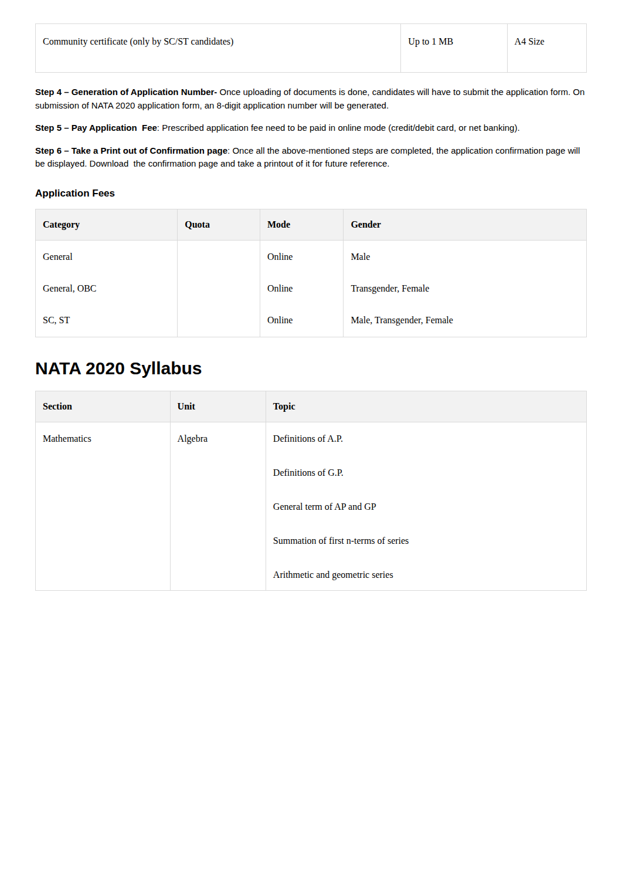| Community certificate (only by SC/ST candidates) | Up to 1 MB | A4 Size |
Step 4 – Generation of Application Number- Once uploading of documents is done, candidates will have to submit the application form. On submission of NATA 2020 application form, an 8-digit application number will be generated.
Step 5 – Pay Application Fee: Prescribed application fee need to be paid in online mode (credit/debit card, or net banking).
Step 6 – Take a Print out of Confirmation page: Once all the above-mentioned steps are completed, the application confirmation page will be displayed. Download the confirmation page and take a printout of it for future reference.
Application Fees
| Category | Quota | Mode | Gender |
| --- | --- | --- | --- |
| General General, OBC SC, ST | | Online Online Online | Male Transgender, Female Male, Transgender, Female |
NATA 2020 Syllabus
| Section | Unit | Topic |
| --- | --- | --- |
| Mathematics | Algebra | Definitions of A.P. Definitions of G.P. General term of AP and GP Summation of first n-terms of series Arithmetic and geometric series |